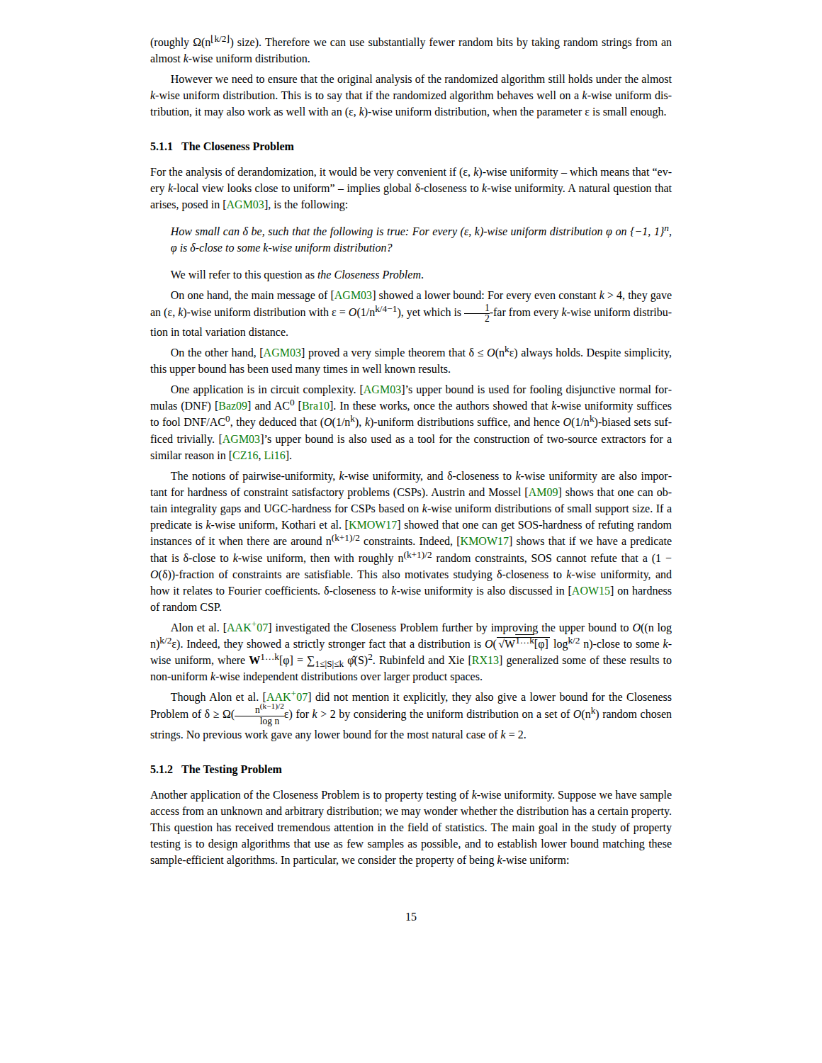(roughly Ω(n⌊k/2⌋) size). Therefore we can use substantially fewer random bits by taking random strings from an almost k-wise uniform distribution.
However we need to ensure that the original analysis of the randomized algorithm still holds under the almost k-wise uniform distribution. This is to say that if the randomized algorithm behaves well on a k-wise uniform distribution, it may also work as well with an (ε, k)-wise uniform distribution, when the parameter ε is small enough.
5.1.1 The Closeness Problem
For the analysis of derandomization, it would be very convenient if (ε, k)-wise uniformity – which means that “every k-local view looks close to uniform” – implies global δ-closeness to k-wise uniformity. A natural question that arises, posed in [AGM03], is the following:
How small can δ be, such that the following is true: For every (ε, k)-wise uniform distribution φ on {−1, 1}n, φ is δ-close to some k-wise uniform distribution?
We will refer to this question as the Closeness Problem.
On one hand, the main message of [AGM03] showed a lower bound: For every even constant k > 4, they gave an (ε, k)-wise uniform distribution with ε = O(1/nk/4−1), yet which is 12-far from every k-wise uniform distribution in total variation distance.
On the other hand, [AGM03] proved a very simple theorem that δ ≤ O(nkε) always holds. Despite simplicity, this upper bound has been used many times in well known results.
One application is in circuit complexity. [AGM03]’s upper bound is used for fooling disjunctive normal formulas (DNF) [Baz09] and AC0 [Bra10]. In these works, once the authors showed that k-wise uniformity suffices to fool DNF/AC0, they deduced that (O(1/nk), k)-uniform distributions suffice, and hence O(1/nk)-biased sets sufficed trivially. [AGM03]’s upper bound is also used as a tool for the construction of two-source extractors for a similar reason in [CZ16, Li16].
The notions of pairwise-uniformity, k-wise uniformity, and δ-closeness to k-wise uniformity are also important for hardness of constraint satisfactory problems (CSPs). Austrin and Mossel [AM09] shows that one can obtain integrality gaps and UGC-hardness for CSPs based on k-wise uniform distributions of small support size. If a predicate is k-wise uniform, Kothari et al. [KMOW17] showed that one can get SOS-hardness of refuting random instances of it when there are around n(k+1)/2 constraints. Indeed, [KMOW17] shows that if we have a predicate that is δ-close to k-wise uniform, then with roughly n(k+1)/2 random constraints, SOS cannot refute that a (1 − O(δ))-fraction of constraints are satisfiable. This also motivates studying δ-closeness to k-wise uniformity, and how it relates to Fourier coefficients. δ-closeness to k-wise uniformity is also discussed in [AOW15] on hardness of random CSP.
Alon et al. [AAK+07] investigated the Closeness Problem further by improving the upper bound to O((n log n)k/2ε). Indeed, they showed a strictly stronger fact that a distribution is O(√W1…k[φ] logk/2 n)-close to some k-wise uniform, where W1…k[φ] = ∑1≤|S|≤k φ̂(S)2. Rubinfeld and Xie [RX13] generalized some of these results to non-uniform k-wise independent distributions over larger product spaces.
Though Alon et al. [AAK+07] did not mention it explicitly, they also give a lower bound for the Closeness Problem of δ ≥ Ω(n(k−1)/2 log nε) for k > 2 by considering the uniform distribution on a set of O(nk) random chosen strings. No previous work gave any lower bound for the most natural case of k = 2.
5.1.2 The Testing Problem
Another application of the Closeness Problem is to property testing of k-wise uniformity. Suppose we have sample access from an unknown and arbitrary distribution; we may wonder whether the distribution has a certain property. This question has received tremendous attention in the field of statistics. The main goal in the study of property testing is to design algorithms that use as few samples as possible, and to establish lower bound matching these sample-efficient algorithms. In particular, we consider the property of being k-wise uniform:
15